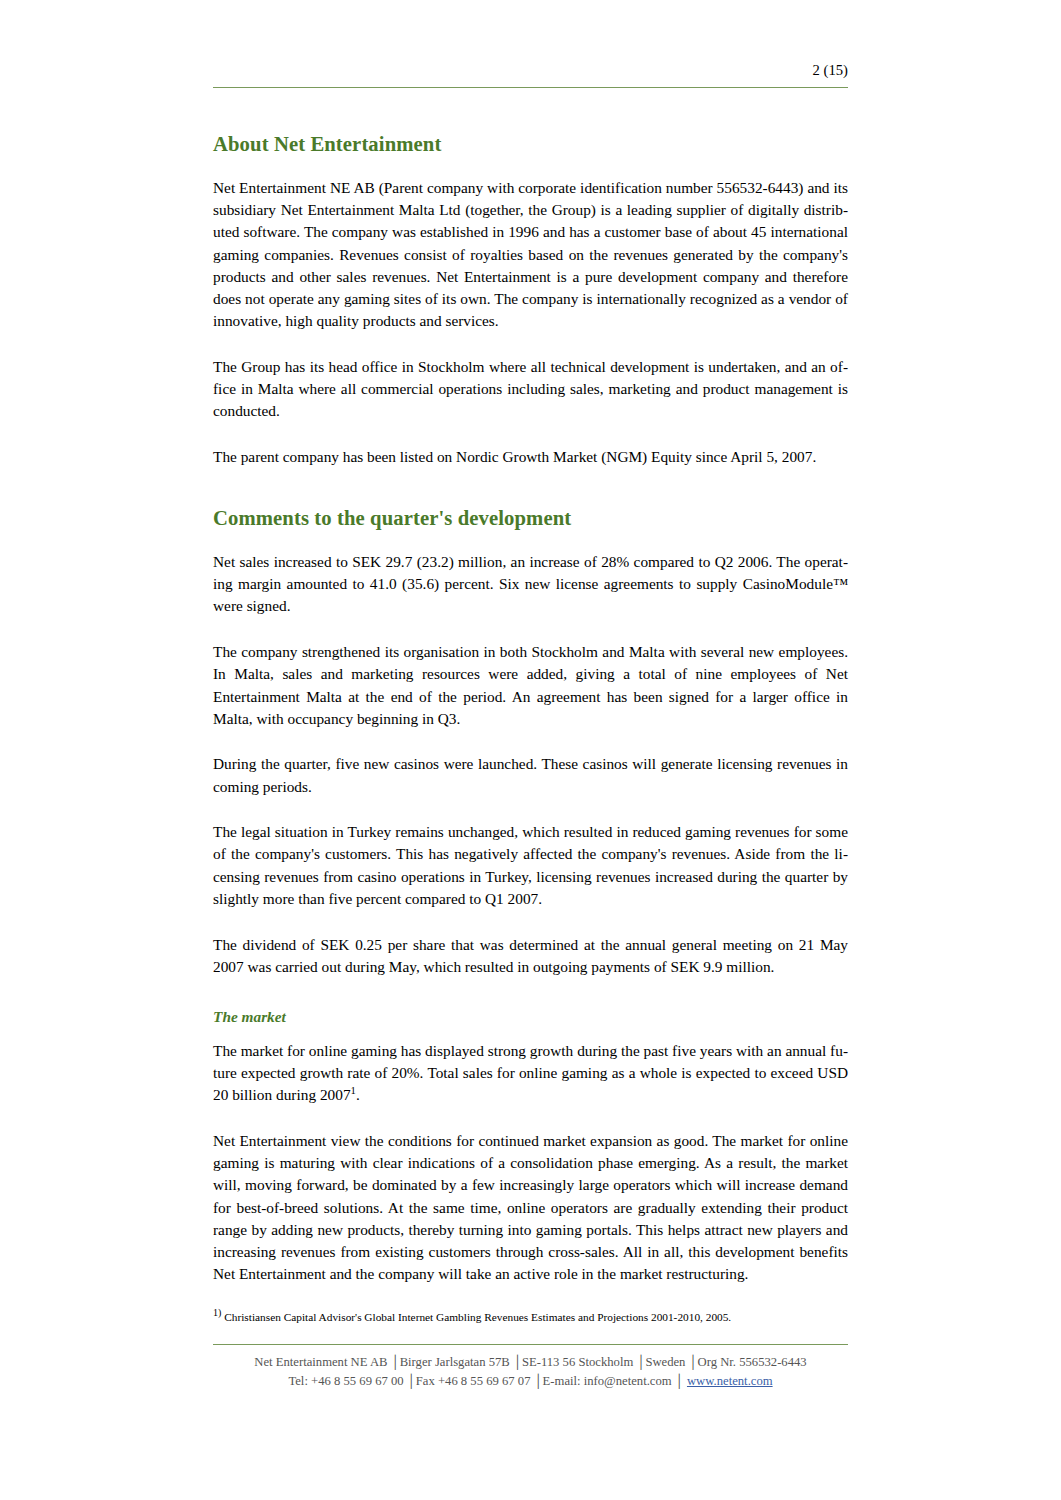2 (15)
About Net Entertainment
Net Entertainment NE AB (Parent company with corporate identification number 556532-6443) and its subsidiary Net Entertainment Malta Ltd (together, the Group) is a leading supplier of digitally distributed software. The company was established in 1996 and has a customer base of about 45 international gaming companies. Revenues consist of royalties based on the revenues generated by the company's products and other sales revenues. Net Entertainment is a pure development company and therefore does not operate any gaming sites of its own. The company is internationally recognized as a vendor of innovative, high quality products and services.
The Group has its head office in Stockholm where all technical development is undertaken, and an office in Malta where all commercial operations including sales, marketing and product management is conducted.
The parent company has been listed on Nordic Growth Market (NGM) Equity since April 5, 2007.
Comments to the quarter's development
Net sales increased to SEK 29.7 (23.2) million, an increase of 28% compared to Q2 2006. The operating margin amounted to 41.0 (35.6) percent. Six new license agreements to supply CasinoModule™ were signed.
The company strengthened its organisation in both Stockholm and Malta with several new employees. In Malta, sales and marketing resources were added, giving a total of nine employees of Net Entertainment Malta at the end of the period. An agreement has been signed for a larger office in Malta, with occupancy beginning in Q3.
During the quarter, five new casinos were launched. These casinos will generate licensing revenues in coming periods.
The legal situation in Turkey remains unchanged, which resulted in reduced gaming revenues for some of the company's customers. This has negatively affected the company's revenues. Aside from the licensing revenues from casino operations in Turkey, licensing revenues increased during the quarter by slightly more than five percent compared to Q1 2007.
The dividend of SEK 0.25 per share that was determined at the annual general meeting on 21 May 2007 was carried out during May, which resulted in outgoing payments of SEK 9.9 million.
The market
The market for online gaming has displayed strong growth during the past five years with an annual future expected growth rate of 20%. Total sales for online gaming as a whole is expected to exceed USD 20 billion during 20071.
Net Entertainment view the conditions for continued market expansion as good. The market for online gaming is maturing with clear indications of a consolidation phase emerging. As a result, the market will, moving forward, be dominated by a few increasingly large operators which will increase demand for best-of-breed solutions. At the same time, online operators are gradually extending their product range by adding new products, thereby turning into gaming portals. This helps attract new players and increasing revenues from existing customers through cross-sales. All in all, this development benefits Net Entertainment and the company will take an active role in the market restructuring.
1) Christiansen Capital Advisor's Global Internet Gambling Revenues Estimates and Projections 2001-2010, 2005.
Net Entertainment NE AB │Birger Jarlsgatan 57B │SE-113 56 Stockholm │Sweden │Org Nr. 556532-6443
Tel: +46 8 55 69 67 00 │Fax +46 8 55 69 67 07 │E-mail: info@netent.com │ www.netent.com